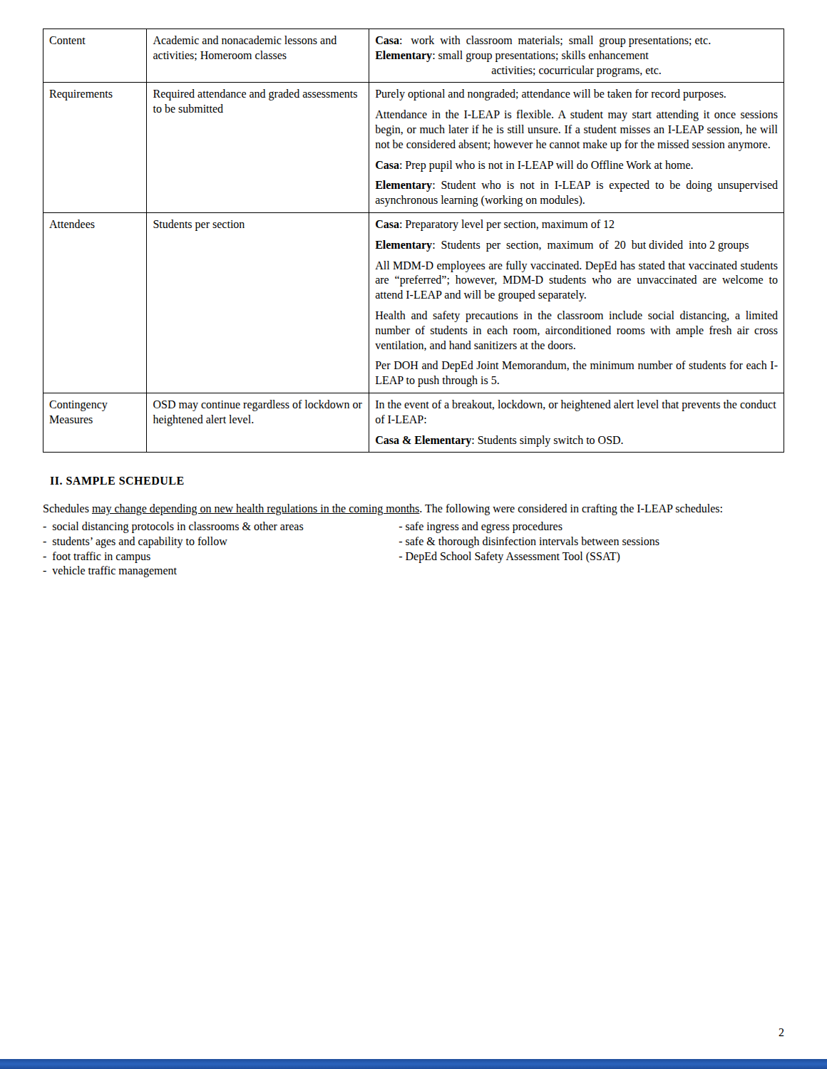| Content | Academic and nonacademic lessons and activities; Homeroom classes | Casa : work with classroom materials; small group presentations; etc. Elementary : small group presentations; skills enhancement activities; cocurricular programs, etc. |
| Requirements | Required attendance and graded assessments to be submitted | Purely optional and nongraded; attendance will be taken for record purposes. Attendance in the I-LEAP is flexible. A student may start attending it once sessions begin, or much later if he is still unsure. If a student misses an I-LEAP session, he will not be considered absent; however he cannot make up for the missed session anymore. Casa : Prep pupil who is not in I-LEAP will do Offline Work at home. Elementary : Student who is not in I-LEAP is expected to be doing unsupervised asynchronous learning (working on modules). |
| Attendees | Students per section | Casa : Preparatory level per section, maximum of 12 Elementary : Students per section, maximum of 20 but divided into 2 groups All MDM-D employees are fully vaccinated. DepEd has stated that vaccinated students are “preferred”; however, MDM-D students who are unvaccinated are welcome to attend I-LEAP and will be grouped separately. Health and safety precautions in the classroom include social distancing, a limited number of students in each room, airconditioned rooms with ample fresh air cross ventilation, and hand sanitizers at the doors. Per DOH and DepEd Joint Memorandum, the minimum number of students for each I-LEAP to push through is 5. |
| Contingency Measures | OSD may continue regardless of lockdown or heightened alert level. | In the event of a breakout, lockdown, or heightened alert level that prevents the conduct of I-LEAP: Casa & Elementary : Students simply switch to OSD. |
II. SAMPLE SCHEDULE
Schedules may change depending on new health regulations in the coming months. The following were considered in crafting the I-LEAP schedules:
- social distancing protocols in classrooms & other areas- safe ingress and egress procedures
- students’ ages and capability to follow- safe & thorough disinfection intervals between sessions
- foot traffic in campus- DepEd School Safety Assessment Tool (SSAT)
- vehicle traffic management
2